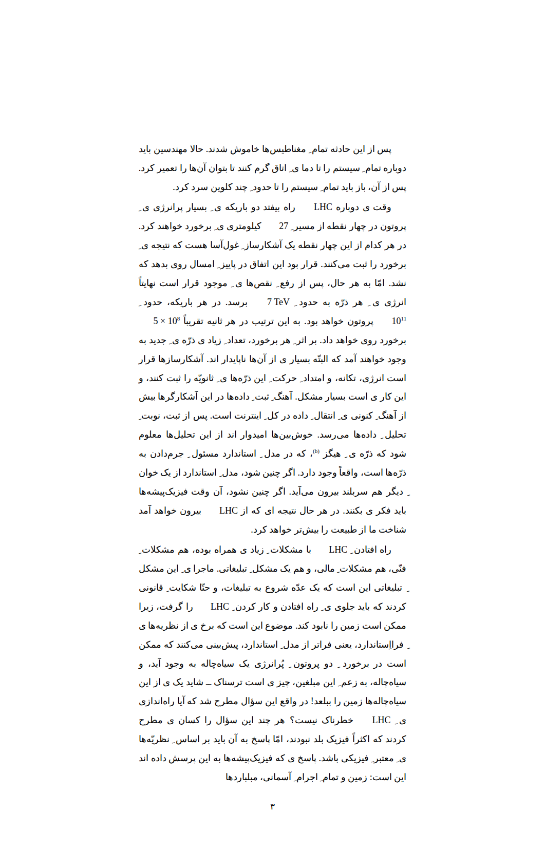پس از این حادثه تمام ِ مغناطیس‌ها خاموش شدند. حالا مهندسین باید دوباره تمام ِ سیستم را تا دما ی ِ اتاق گرم کنند تا بتوان آن‌ها را تعمیر کرد. پس از آن، باز باید تمام ِ سیستم را تا حدود ِ چند کلوین سرد کرد.
وقت ی دوباره LHC راه بیفتد دو باریکه ی ِ بسیار پرانرژی ی ِ پروتون در چهار نقطه از مسیر ِ 27 کیلومتری ی ِ برخورد خواهند کرد. در هر کدام از این چهار نقطه یک آشکارساز ِ غول‌آسا هست که نتیجه ی ِ برخورد را ثبت می‌کنند. قرار بود این اتفاق در پاییز ِ امسال روی بدهد که نشد. امّا به هر حال، پس از رفع ِ نقص‌ها ی ِ موجود قرار است نهایتاً انرژی ی ِ هر ذرّه به حدود ِ 7 TeV برسد. در هر باریکه، حدود ِ 1011 پروتون خواهد بود. به این ترتیب در هر ثانیه تقریباً 5 × 108 برخورد روی خواهد داد. بر اثر ِ هر برخورد، تعداد ِ زیاد ی ذرّه ی ِ جدید به وجود خواهند آمد که البتّه بسیار ی از آن‌ها ناپایدار اند. آشکارسازها قرار است انرژی، تکانه، و امتداد ِ حرکت ِ این ذرّه‌ها ی ِ ثانویّه را ثبت کنند، و این کار ی است بسیار مشکل. آهنگ ِ ثبت ِ داده‌ها در این آشکارگرها بیش از آهنگ ِ کنونی ی ِ انتقال ِ داده در کل ِ اینترنت است. پس از ثبت، نوبت ِ تحلیل ِ داده‌ها می‌رسد. خوش‌بین‌ها امیدوار اند از این تحلیل‌ها معلوم شود که ذرّه ی ِ هیگز (b)، که در مدل ِ استاندارد مسئول ِ جرم‌دادن به ذرّه‌ها است، واقعاً وجود دارد. اگر چنین شود، مدل ِ استاندارد از یک خوان ِ دیگر هم سربلند بیرون می‌آید. اگر چنین نشود، آن وقت فیزیک‌پیشه‌ها باید فکر ی بکنند. در هر حال نتیجه ای که از LHC بیرون خواهد آمد شناخت ما از طبیعت را بیش‌تر خواهد کرد.
راه افتادن ِ LHC با مشکلات ِ زیاد ی همراه بوده، هم مشکلات ِ فنّی، هم مشکلات ِ مالی، و هم یک مشکل ِ تبلیغاتی. ماجرا ی ِ این مشکل ِ تبلیغاتی این است که یک عدّه شروع به تبلیغات، و حتّا شکایت ِ قانونی کردند که باید جلوی ی ِ راه افتادن و کار کردن ِ LHC را گرفت، زیرا ممکن است زمین را نابود کند. موضوع این است که برخ ی از نظریه‌ها ی ِ فرااِستاندارد، یعنی فراتر از مدل ِ استاندارد، پیش‌بینی می‌کنند که ممکن است در برخورد ِ دو پروتون ِ پُرانرژی یک سیاه‌چاله به وجود آید، و سیاه‌چاله، به زعم ِ این مبلغین، چیز ی است ترسناک ــ شاید یک ی از این سیاه‌چاله‌ها زمین را ببلعد! در واقع این سؤال مطرح شد که آیا راه‌اندازی ی ِ LHC خطرناک نیست؟ هر چند این سؤال را کسان ی مطرح کردند که اکثراً فیزیک بلد نبودند، امّا پاسخ به آن باید بر اساس ِ نظریّه‌ها ی ِ معتبر ِ فیزیکی باشد. پاسخ ی که فیزیک‌پیشه‌ها به این پرسش داده اند این است: زمین و تمام ِ اجرام ِ آسمانی، مبلباردها
۳